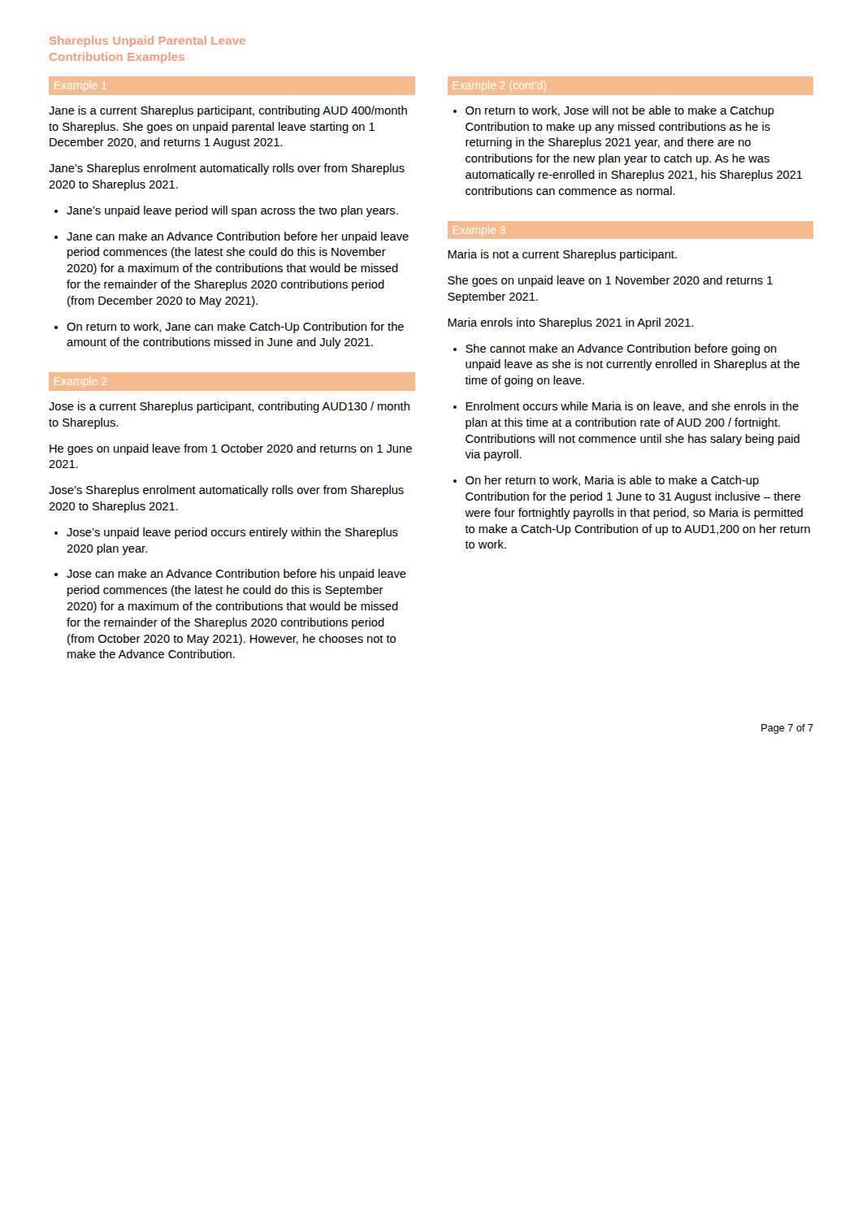Shareplus Unpaid Parental Leave
Contribution Examples
Example 1
Jane is a current Shareplus participant, contributing AUD 400/month to Shareplus. She goes on unpaid parental leave starting on 1 December 2020, and returns 1 August 2021.
Jane’s Shareplus enrolment automatically rolls over from Shareplus 2020 to Shareplus 2021.
Jane’s unpaid leave period will span across the two plan years.
Jane can make an Advance Contribution before her unpaid leave period commences (the latest she could do this is November 2020) for a maximum of the contributions that would be missed for the remainder of the Shareplus 2020 contributions period (from December 2020 to May 2021).
On return to work, Jane can make Catch-Up Contribution for the amount of the contributions missed in June and July 2021.
Example 2
Jose is a current Shareplus participant, contributing AUD130 / month to Shareplus.
He goes on unpaid leave from 1 October 2020 and returns on 1 June 2021.
Jose’s Shareplus enrolment automatically rolls over from Shareplus 2020 to Shareplus 2021.
Jose’s unpaid leave period occurs entirely within the Shareplus 2020 plan year.
Jose can make an Advance Contribution before his unpaid leave period commences (the latest he could do this is September 2020) for a maximum of the contributions that would be missed for the remainder of the Shareplus 2020 contributions period (from October 2020 to May 2021). However, he chooses not to make the Advance Contribution.
Example 2 (cont’d)
On return to work, Jose will not be able to make a Catchup Contribution to make up any missed contributions as he is returning in the Shareplus 2021 year, and there are no contributions for the new plan year to catch up. As he was automatically re-enrolled in Shareplus 2021, his Shareplus 2021 contributions can commence as normal.
Example 3
Maria is not a current Shareplus participant.
She goes on unpaid leave on 1 November 2020 and returns 1 September 2021.
Maria enrols into Shareplus 2021 in April 2021.
She cannot make an Advance Contribution before going on unpaid leave as she is not currently enrolled in Shareplus at the time of going on leave.
Enrolment occurs while Maria is on leave, and she enrols in the plan at this time at a contribution rate of AUD 200 / fortnight. Contributions will not commence until she has salary being paid via payroll.
On her return to work, Maria is able to make a Catch-up Contribution for the period 1 June to 31 August inclusive – there were four fortnightly payrolls in that period, so Maria is permitted to make a Catch-Up Contribution of up to AUD1,200 on her return to work.
Page 7 of 7